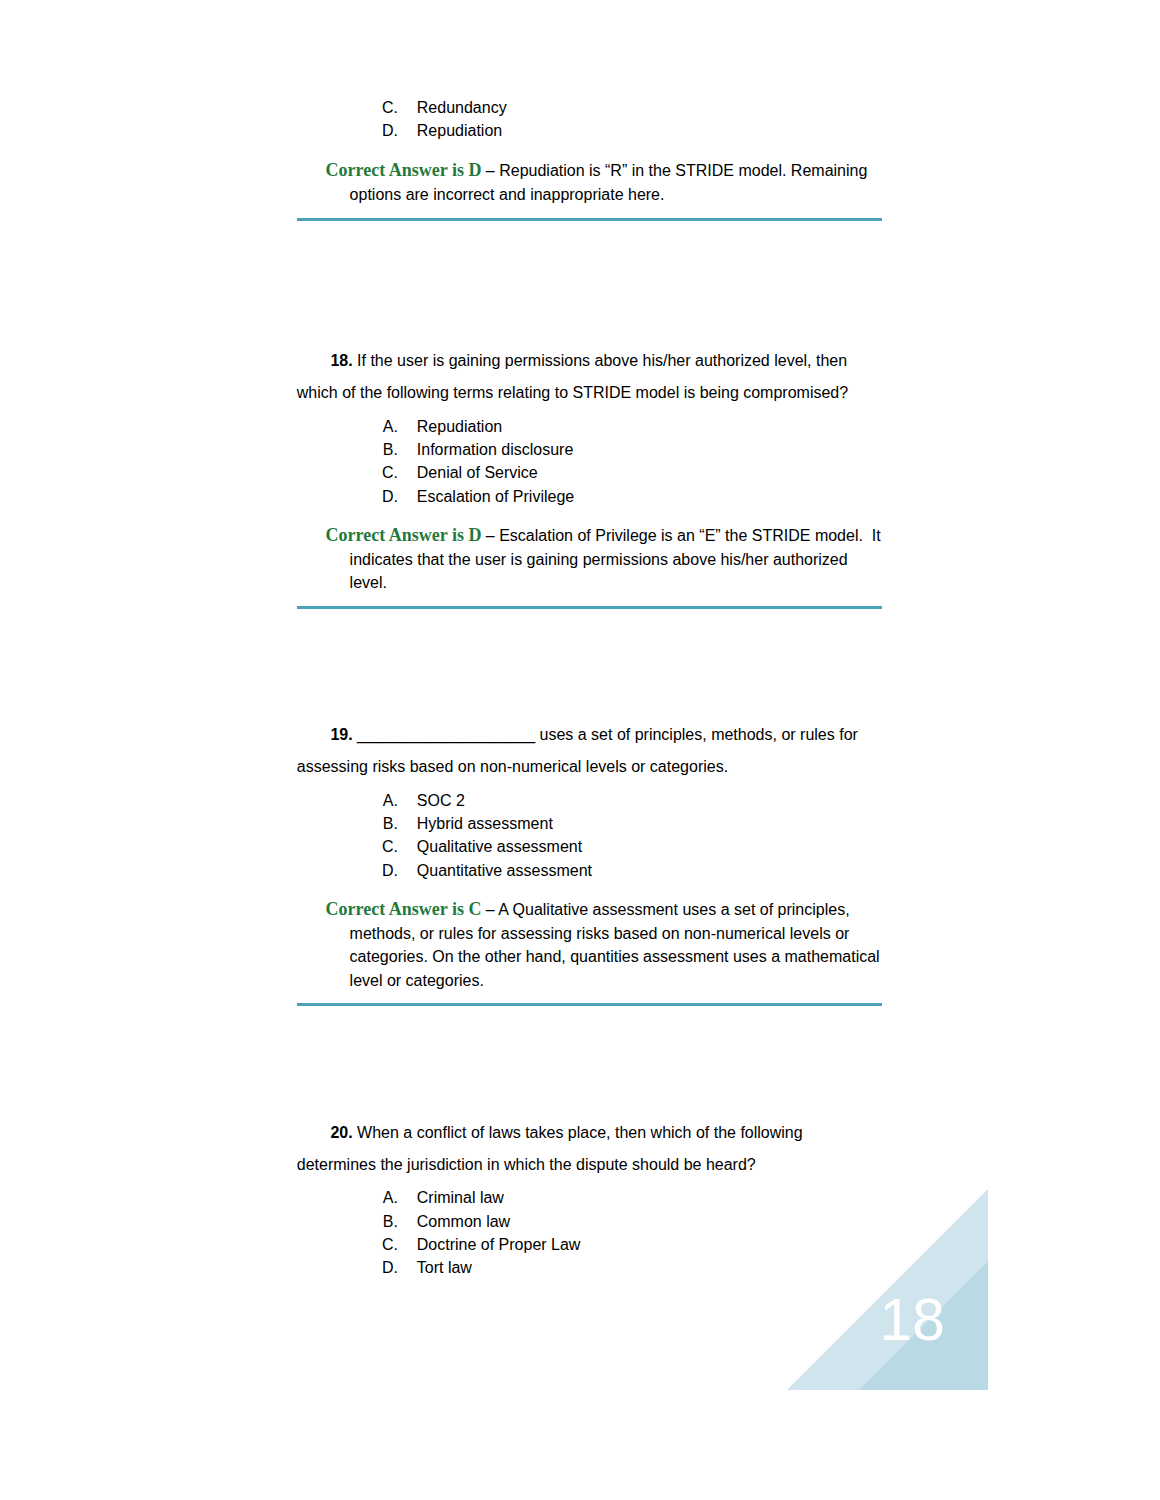Redundancy
Repudiation
Correct Answer is D – Repudiation is “R” in the STRIDE model. Remaining options are incorrect and inappropriate here.
18. If the user is gaining permissions above his/her authorized level, then which of the following terms relating to STRIDE model is being compromised?
Repudiation
Information disclosure
Denial of Service
Escalation of Privilege
Correct Answer is D – Escalation of Privilege is an “E” the STRIDE model. It indicates that the user is gaining permissions above his/her authorized level.
19. ____________________ uses a set of principles, methods, or rules for assessing risks based on non-numerical levels or categories.
SOC 2
Hybrid assessment
Qualitative assessment
Quantitative assessment
Correct Answer is C – A Qualitative assessment uses a set of principles, methods, or rules for assessing risks based on non-numerical levels or categories. On the other hand, quantities assessment uses a mathematical level or categories.
20. When a conflict of laws takes place, then which of the following determines the jurisdiction in which the dispute should be heard?
Criminal law
Common law
Doctrine of Proper Law
Tort law
18